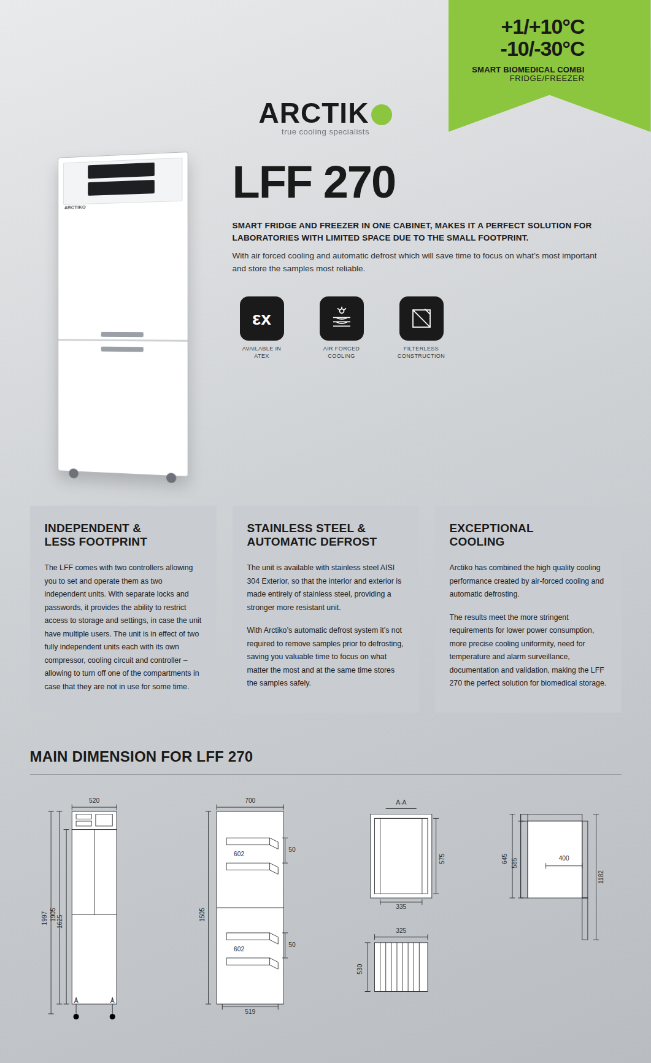+1/+10°C
-10/-30°C
SMART BIOMEDICAL COMBIFRIDGE/FREEZER
ARCTIK
true cooling specialists
ARCTIKO
LFF 270
Smart fridge and freezer in one cabinet, makes it a perfect solution for laboratories with limited space due to the small footprint.
With air forced cooling and automatic defrost which will save time to focus on what’s most important and store the samples most reliable.
εx
Available in
ATEX
Air forced
cooling
Filterless
construction
Independent &
less footprint
The LFF comes with two controllers allowing you to set and operate them as two independent units. With separate locks and passwords, it provides the ability to restrict access to storage and settings, in case the unit have multiple users. The unit is in effect of two fully independent units each with its own compressor, cooling circuit and controller – allowing to turn off one of the compartments in case that they are not in use for some time.
Stainless steel &
automatic defrost
The unit is available with stainless steel AISI 304 Exterior, so that the interior and exterior is made entirely of stainless steel, providing a stronger more resistant unit.
With Arctiko’s automatic defrost system it’s not required to remove samples prior to defrosting, saving you valuable time to focus on what matter the most and at the same time stores the samples safely.
Exceptional
cooling
Arctiko has combined the high quality cooling performance created by air-forced cooling and automatic defrosting.
The results meet the more stringent requirements for lower power consumption, more precise cooling uniformity, need for temperature and alarm surveillance, documentation and validation, making the LFF 270 the perfect solution for biomedical storage.
Main dimension for LFF 270
520 1997 1905 1625 A A 700 50 50 602 602 1505 519 A-A 575 335 325 530 645 585 400 1182